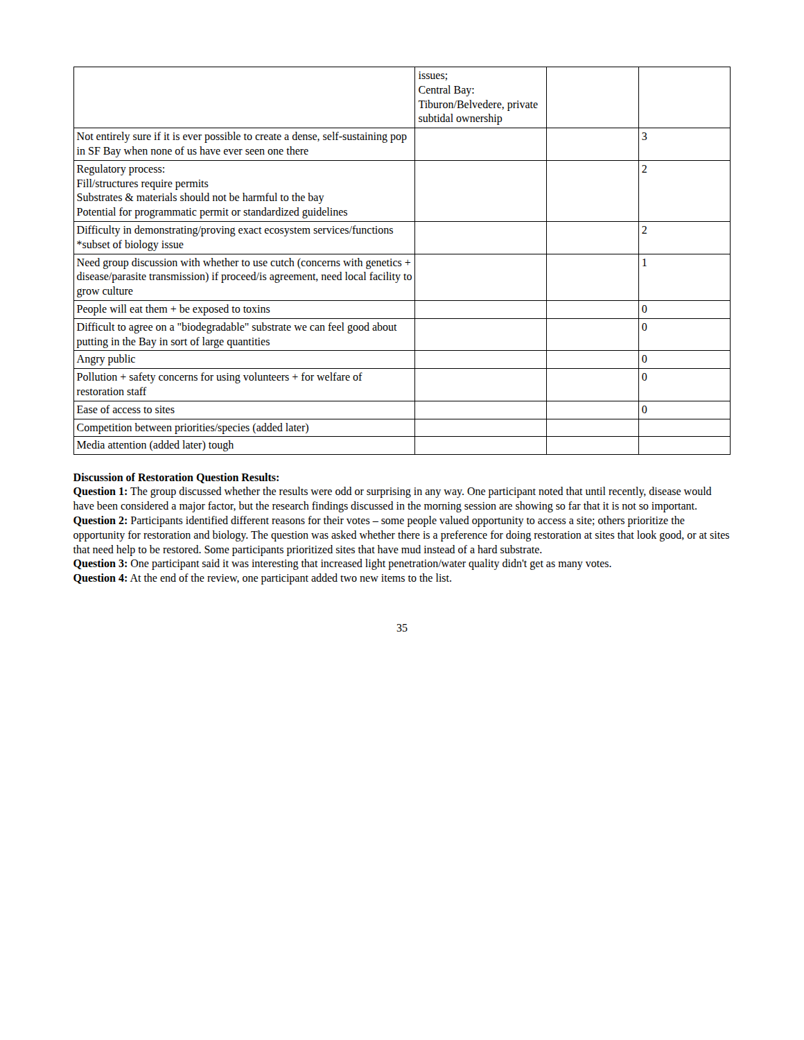| | issues; Central Bay: Tiburon/Belvedere, private subtidal ownership | | |
| Not entirely sure if it is ever possible to create a dense, self-sustaining pop in SF Bay when none of us have ever seen one there | | | 3 |
| Regulatory process: Fill/structures require permits Substrates & materials should not be harmful to the bay Potential for programmatic permit or standardized guidelines | | | 2 |
| Difficulty in demonstrating/proving exact ecosystem services/functions *subset of biology issue | | | 2 |
| Need group discussion with whether to use cutch (concerns with genetics + disease/parasite transmission) if proceed/is agreement, need local facility to grow culture | | | 1 |
| People will eat them + be exposed to toxins | | | 0 |
| Difficult to agree on a "biodegradable" substrate we can feel good about putting in the Bay in sort of large quantities | | | 0 |
| Angry public | | | 0 |
| Pollution + safety concerns for using volunteers + for welfare of restoration staff | | | 0 |
| Ease of access to sites | | | 0 |
| Competition between priorities/species (added later) | | | |
| Media attention (added later) tough | | | |
Discussion of Restoration Question Results:
Question 1: The group discussed whether the results were odd or surprising in any way. One participant noted that until recently, disease would have been considered a major factor, but the research findings discussed in the morning session are showing so far that it is not so important.
Question 2: Participants identified different reasons for their votes – some people valued opportunity to access a site; others prioritize the opportunity for restoration and biology. The question was asked whether there is a preference for doing restoration at sites that look good, or at sites that need help to be restored. Some participants prioritized sites that have mud instead of a hard substrate.
Question 3: One participant said it was interesting that increased light penetration/water quality didn't get as many votes.
Question 4: At the end of the review, one participant added two new items to the list.
35